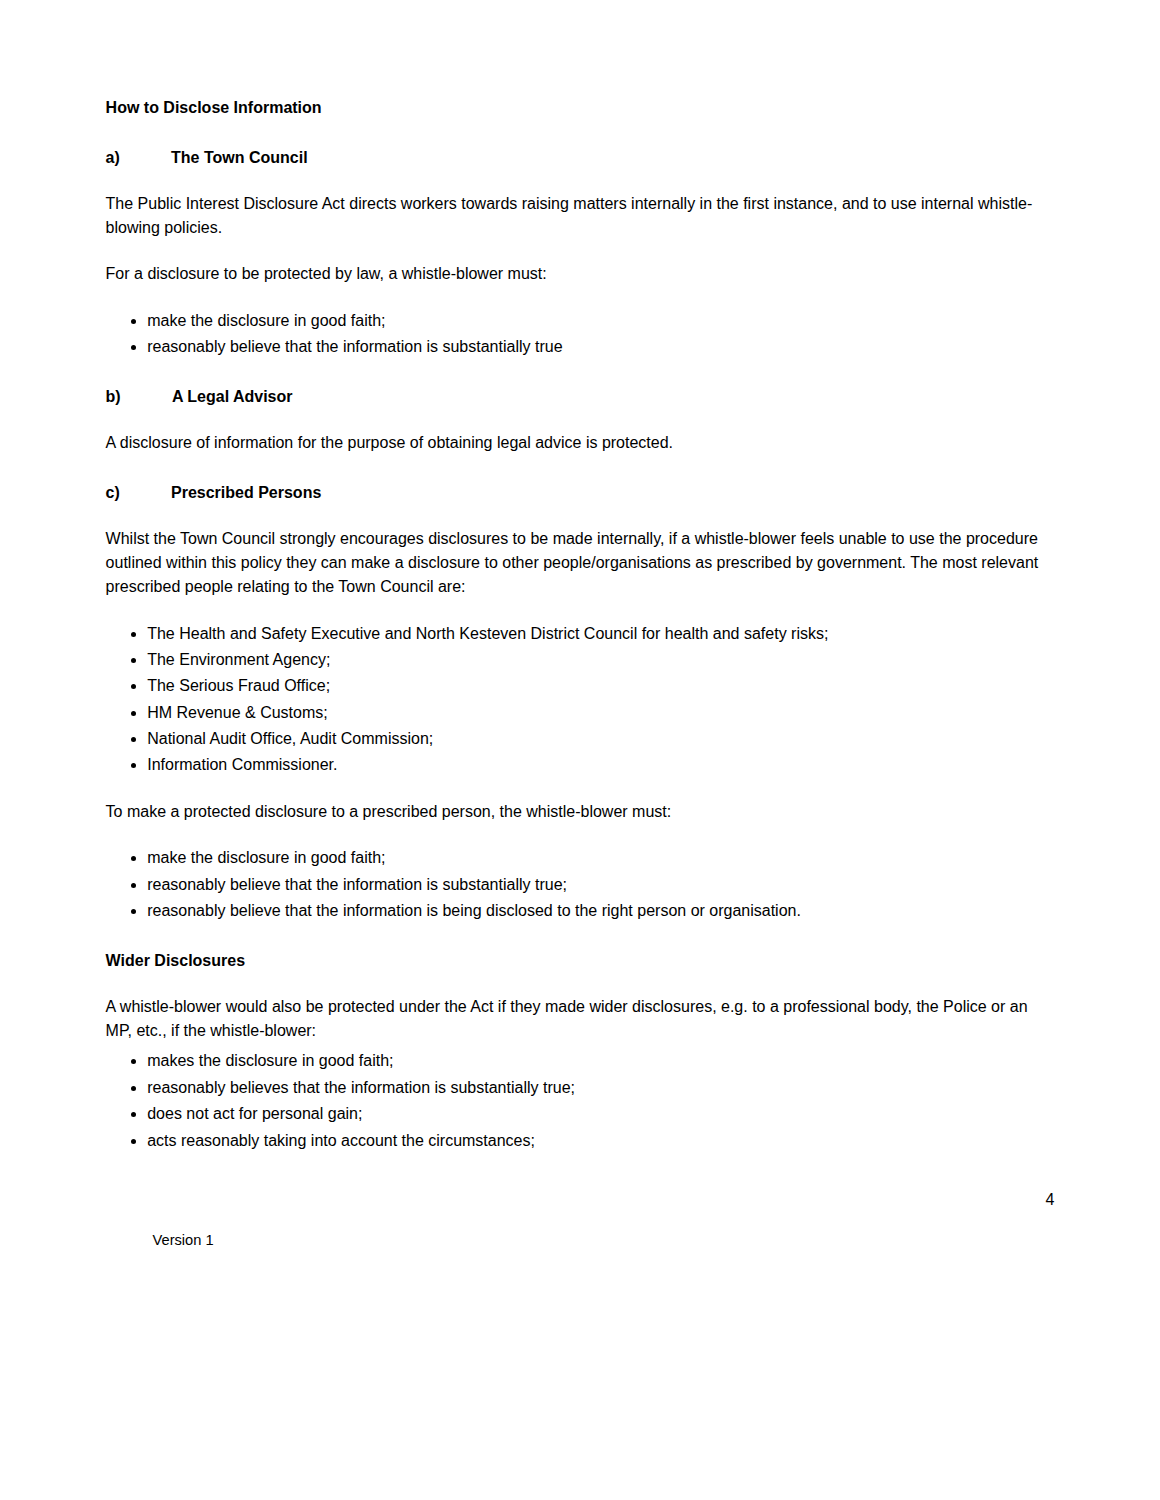How to Disclose Information
a) The Town Council
The Public Interest Disclosure Act directs workers towards raising matters internally in the first instance, and to use internal whistle-blowing policies.
For a disclosure to be protected by law, a whistle-blower must:
make the disclosure in good faith;
reasonably believe that the information is substantially true
b) A Legal Advisor
A disclosure of information for the purpose of obtaining legal advice is protected.
c) Prescribed Persons
Whilst the Town Council strongly encourages disclosures to be made internally, if a whistle-blower feels unable to use the procedure outlined within this policy they can make a disclosure to other people/organisations as prescribed by government. The most relevant prescribed people relating to the Town Council are:
The Health and Safety Executive and North Kesteven District Council for health and safety risks;
The Environment Agency;
The Serious Fraud Office;
HM Revenue & Customs;
National Audit Office, Audit Commission;
Information Commissioner.
To make a protected disclosure to a prescribed person, the whistle-blower must:
make the disclosure in good faith;
reasonably believe that the information is substantially true;
reasonably believe that the information is being disclosed to the right person or organisation.
Wider Disclosures
A whistle-blower would also be protected under the Act if they made wider disclosures, e.g. to a professional body, the Police or an MP, etc., if the whistle-blower:
makes the disclosure in good faith;
reasonably believes that the information is substantially true;
does not act for personal gain;
acts reasonably taking into account the circumstances;
4
Version 1